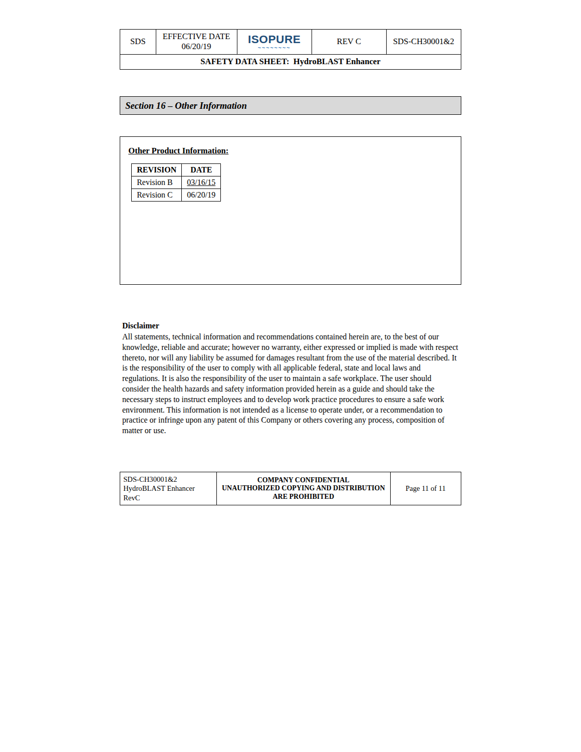| SDS | EFFECTIVE DATE 06/20/19 | ISOPURE ~~~~~~~~ | REV C | SDS-CH30001&2 |
| SAFETY DATA SHEET: HydroBLAST Enhancer |
Section 16 – Other Information
Other Product Information:
| REVISION | DATE |
| --- | --- |
| Revision B | 03/16/15 |
| Revision C | 06/20/19 |
Disclaimer
All statements, technical information and recommendations contained herein are, to the best of our knowledge, reliable and accurate; however no warranty, either expressed or implied is made with respect thereto, nor will any liability be assumed for damages resultant from the use of the material described. It is the responsibility of the user to comply with all applicable federal, state and local laws and regulations. It is also the responsibility of the user to maintain a safe workplace. The user should consider the health hazards and safety information provided herein as a guide and should take the necessary steps to instruct employees and to develop work practice procedures to ensure a safe work environment. This information is not intended as a license to operate under, or a recommendation to practice or infringe upon any patent of this Company or others covering any process, composition of matter or use.
| SDS-CH30001&2 HydroBLAST Enhancer RevC | COMPANY CONFIDENTIAL UNAUTHORIZED COPYING AND DISTRIBUTION ARE PROHIBITED | Page 11 of 11 |